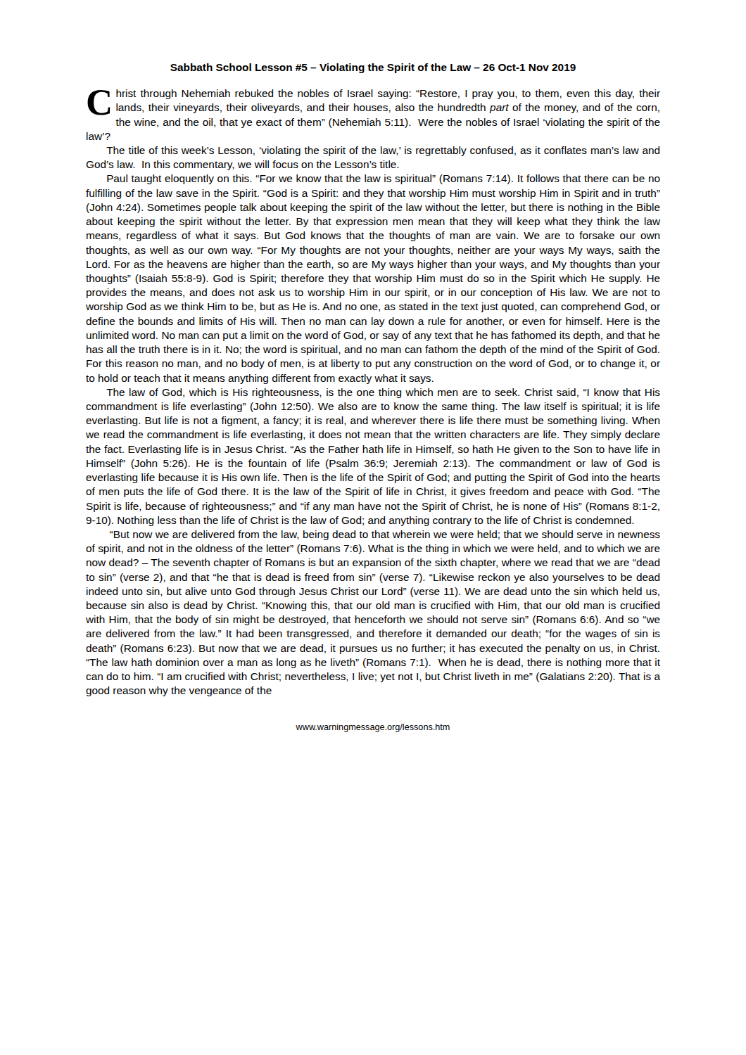Sabbath School Lesson #5 – Violating the Spirit of the Law – 26 Oct-1 Nov 2019
Christ through Nehemiah rebuked the nobles of Israel saying: “Restore, I pray you, to them, even this day, their lands, their vineyards, their oliveyards, and their houses, also the hundredth part of the money, and of the corn, the wine, and the oil, that ye exact of them” (Nehemiah 5:11). Were the nobles of Israel ‘violating the spirit of the law’?
The title of this week’s Lesson, ‘violating the spirit of the law,’ is regrettably confused, as it conflates man’s law and God’s law. In this commentary, we will focus on the Lesson’s title.
Paul taught eloquently on this. “For we know that the law is spiritual” (Romans 7:14). It follows that there can be no fulfilling of the law save in the Spirit. “God is a Spirit: and they that worship Him must worship Him in Spirit and in truth” (John 4:24). Sometimes people talk about keeping the spirit of the law without the letter, but there is nothing in the Bible about keeping the spirit without the letter. By that expression men mean that they will keep what they think the law means, regardless of what it says. But God knows that the thoughts of man are vain. We are to forsake our own thoughts, as well as our own way. “For My thoughts are not your thoughts, neither are your ways My ways, saith the Lord. For as the heavens are higher than the earth, so are My ways higher than your ways, and My thoughts than your thoughts” (Isaiah 55:8-9). God is Spirit; therefore they that worship Him must do so in the Spirit which He supply. He provides the means, and does not ask us to worship Him in our spirit, or in our conception of His law. We are not to worship God as we think Him to be, but as He is. And no one, as stated in the text just quoted, can comprehend God, or define the bounds and limits of His will. Then no man can lay down a rule for another, or even for himself. Here is the unlimited word. No man can put a limit on the word of God, or say of any text that he has fathomed its depth, and that he has all the truth there is in it. No; the word is spiritual, and no man can fathom the depth of the mind of the Spirit of God. For this reason no man, and no body of men, is at liberty to put any construction on the word of God, or to change it, or to hold or teach that it means anything different from exactly what it says.
The law of God, which is His righteousness, is the one thing which men are to seek. Christ said, “I know that His commandment is life everlasting” (John 12:50). We also are to know the same thing. The law itself is spiritual; it is life everlasting. But life is not a figment, a fancy; it is real, and wherever there is life there must be something living. When we read the commandment is life everlasting, it does not mean that the written characters are life. They simply declare the fact. Everlasting life is in Jesus Christ. “As the Father hath life in Himself, so hath He given to the Son to have life in Himself” (John 5:26). He is the fountain of life (Psalm 36:9; Jeremiah 2:13). The commandment or law of God is everlasting life because it is His own life. Then is the life of the Spirit of God; and putting the Spirit of God into the hearts of men puts the life of God there. It is the law of the Spirit of life in Christ, it gives freedom and peace with God. “The Spirit is life, because of righteousness;” and “if any man have not the Spirit of Christ, he is none of His” (Romans 8:1-2, 9-10). Nothing less than the life of Christ is the law of God; and anything contrary to the life of Christ is condemned.
“But now we are delivered from the law, being dead to that wherein we were held; that we should serve in newness of spirit, and not in the oldness of the letter” (Romans 7:6). What is the thing in which we were held, and to which we are now dead? – The seventh chapter of Romans is but an expansion of the sixth chapter, where we read that we are “dead to sin” (verse 2), and that “he that is dead is freed from sin” (verse 7). “Likewise reckon ye also yourselves to be dead indeed unto sin, but alive unto God through Jesus Christ our Lord” (verse 11). We are dead unto the sin which held us, because sin also is dead by Christ. “Knowing this, that our old man is crucified with Him, that our old man is crucified with Him, that the body of sin might be destroyed, that henceforth we should not serve sin” (Romans 6:6). And so “we are delivered from the law.” It had been transgressed, and therefore it demanded our death; “for the wages of sin is death” (Romans 6:23). But now that we are dead, it pursues us no further; it has executed the penalty on us, in Christ. “The law hath dominion over a man as long as he liveth” (Romans 7:1). When he is dead, there is nothing more that it can do to him. “I am crucified with Christ; nevertheless, I live; yet not I, but Christ liveth in me” (Galatians 2:20). That is a good reason why the vengeance of the
www.warningmessage.org/lessons.htm